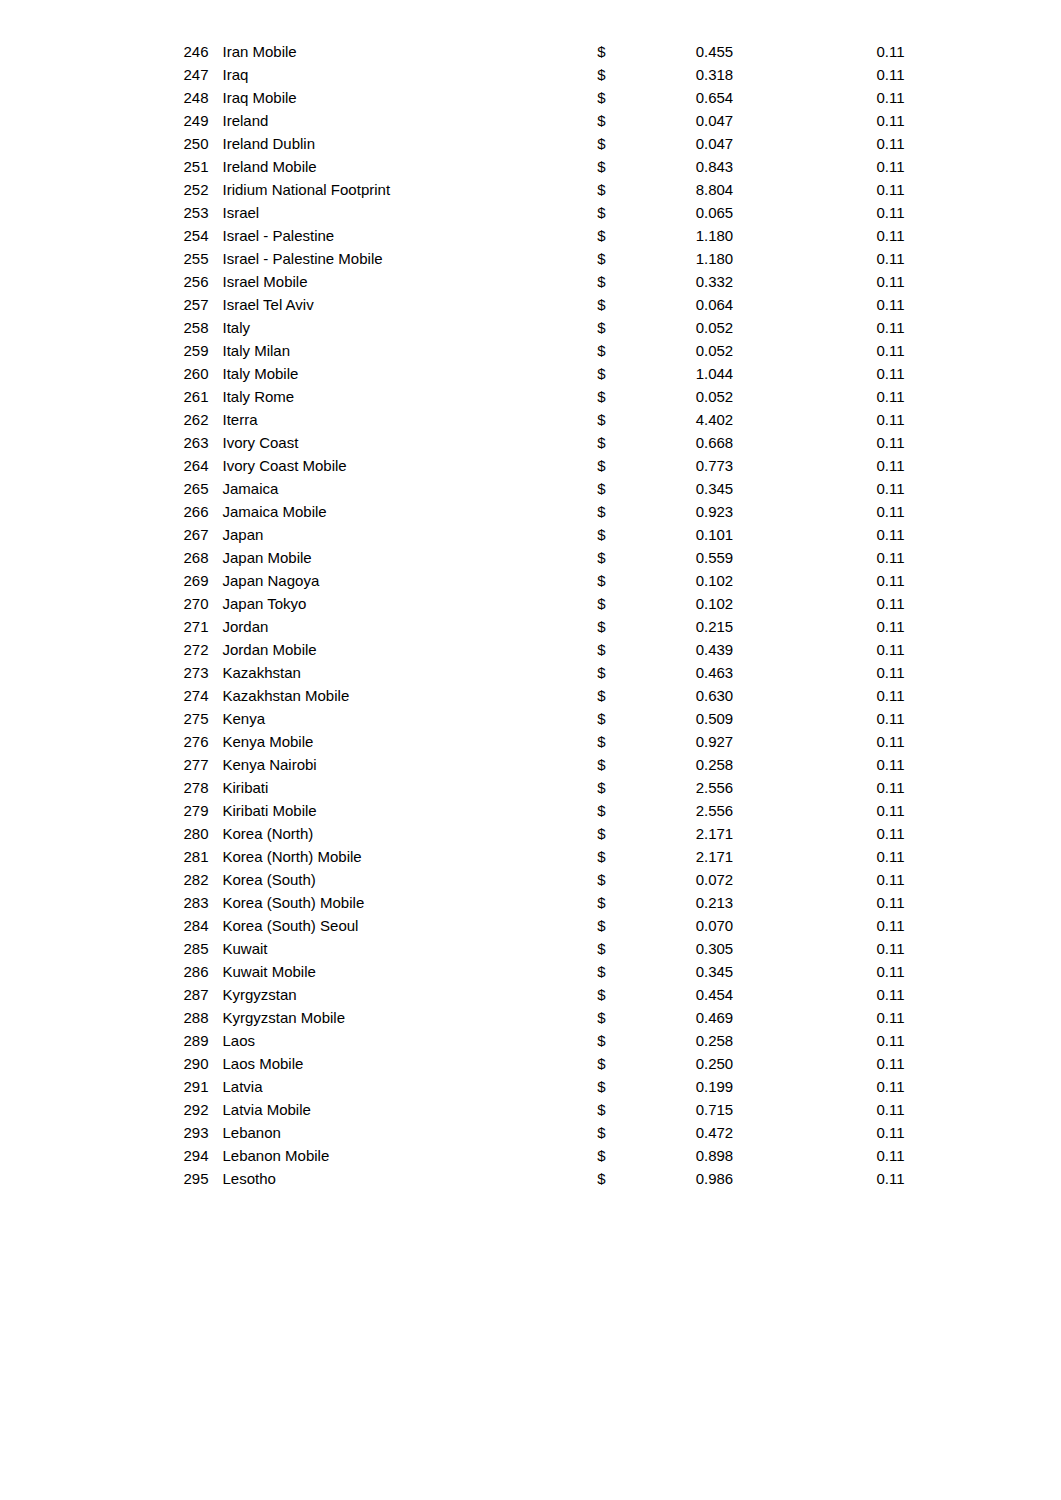| 246 | Iran Mobile | $ | 0.455 | 0.11 |
| 247 | Iraq | $ | 0.318 | 0.11 |
| 248 | Iraq Mobile | $ | 0.654 | 0.11 |
| 249 | Ireland | $ | 0.047 | 0.11 |
| 250 | Ireland Dublin | $ | 0.047 | 0.11 |
| 251 | Ireland Mobile | $ | 0.843 | 0.11 |
| 252 | Iridium National Footprint | $ | 8.804 | 0.11 |
| 253 | Israel | $ | 0.065 | 0.11 |
| 254 | Israel - Palestine | $ | 1.180 | 0.11 |
| 255 | Israel - Palestine Mobile | $ | 1.180 | 0.11 |
| 256 | Israel Mobile | $ | 0.332 | 0.11 |
| 257 | Israel Tel Aviv | $ | 0.064 | 0.11 |
| 258 | Italy | $ | 0.052 | 0.11 |
| 259 | Italy Milan | $ | 0.052 | 0.11 |
| 260 | Italy Mobile | $ | 1.044 | 0.11 |
| 261 | Italy Rome | $ | 0.052 | 0.11 |
| 262 | Iterra | $ | 4.402 | 0.11 |
| 263 | Ivory Coast | $ | 0.668 | 0.11 |
| 264 | Ivory Coast Mobile | $ | 0.773 | 0.11 |
| 265 | Jamaica | $ | 0.345 | 0.11 |
| 266 | Jamaica Mobile | $ | 0.923 | 0.11 |
| 267 | Japan | $ | 0.101 | 0.11 |
| 268 | Japan Mobile | $ | 0.559 | 0.11 |
| 269 | Japan Nagoya | $ | 0.102 | 0.11 |
| 270 | Japan Tokyo | $ | 0.102 | 0.11 |
| 271 | Jordan | $ | 0.215 | 0.11 |
| 272 | Jordan Mobile | $ | 0.439 | 0.11 |
| 273 | Kazakhstan | $ | 0.463 | 0.11 |
| 274 | Kazakhstan Mobile | $ | 0.630 | 0.11 |
| 275 | Kenya | $ | 0.509 | 0.11 |
| 276 | Kenya Mobile | $ | 0.927 | 0.11 |
| 277 | Kenya Nairobi | $ | 0.258 | 0.11 |
| 278 | Kiribati | $ | 2.556 | 0.11 |
| 279 | Kiribati Mobile | $ | 2.556 | 0.11 |
| 280 | Korea (North) | $ | 2.171 | 0.11 |
| 281 | Korea (North) Mobile | $ | 2.171 | 0.11 |
| 282 | Korea (South) | $ | 0.072 | 0.11 |
| 283 | Korea (South) Mobile | $ | 0.213 | 0.11 |
| 284 | Korea (South) Seoul | $ | 0.070 | 0.11 |
| 285 | Kuwait | $ | 0.305 | 0.11 |
| 286 | Kuwait Mobile | $ | 0.345 | 0.11 |
| 287 | Kyrgyzstan | $ | 0.454 | 0.11 |
| 288 | Kyrgyzstan Mobile | $ | 0.469 | 0.11 |
| 289 | Laos | $ | 0.258 | 0.11 |
| 290 | Laos Mobile | $ | 0.250 | 0.11 |
| 291 | Latvia | $ | 0.199 | 0.11 |
| 292 | Latvia Mobile | $ | 0.715 | 0.11 |
| 293 | Lebanon | $ | 0.472 | 0.11 |
| 294 | Lebanon Mobile | $ | 0.898 | 0.11 |
| 295 | Lesotho | $ | 0.986 | 0.11 |